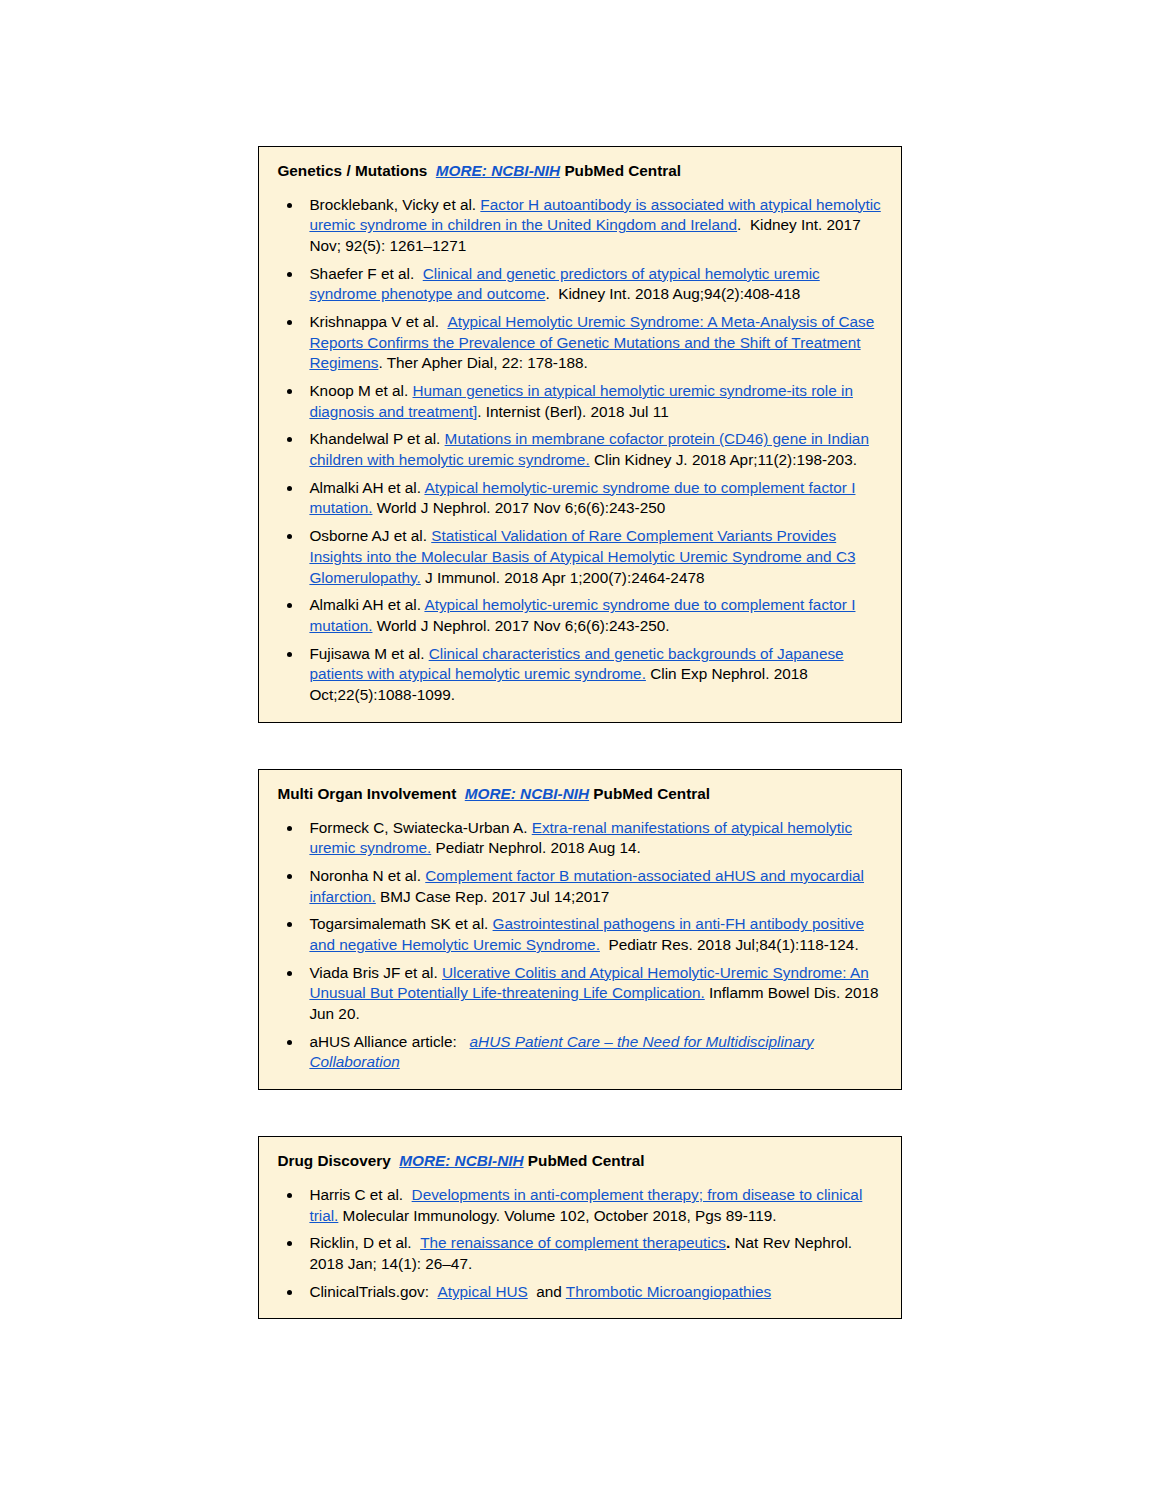Genetics / Mutations MORE: NCBI-NIH PubMed Central
Brocklebank, Vicky et al. Factor H autoantibody is associated with atypical hemolytic uremic syndrome in children in the United Kingdom and Ireland. Kidney Int. 2017 Nov; 92(5): 1261–1271
Shaefer F et al. Clinical and genetic predictors of atypical hemolytic uremic syndrome phenotype and outcome. Kidney Int. 2018 Aug;94(2):408-418
Krishnappa V et al. Atypical Hemolytic Uremic Syndrome: A Meta-Analysis of Case Reports Confirms the Prevalence of Genetic Mutations and the Shift of Treatment Regimens. Ther Apher Dial, 22: 178-188.
Knoop M et al. Human genetics in atypical hemolytic uremic syndrome-its role in diagnosis and treatment]. Internist (Berl). 2018 Jul 11
Khandelwal P et al. Mutations in membrane cofactor protein (CD46) gene in Indian children with hemolytic uremic syndrome. Clin Kidney J. 2018 Apr;11(2):198-203.
Almalki AH et al. Atypical hemolytic-uremic syndrome due to complement factor I mutation. World J Nephrol. 2017 Nov 6;6(6):243-250
Osborne AJ et al. Statistical Validation of Rare Complement Variants Provides Insights into the Molecular Basis of Atypical Hemolytic Uremic Syndrome and C3 Glomerulopathy. J Immunol. 2018 Apr 1;200(7):2464-2478
Almalki AH et al. Atypical hemolytic-uremic syndrome due to complement factor I mutation. World J Nephrol. 2017 Nov 6;6(6):243-250.
Fujisawa M et al. Clinical characteristics and genetic backgrounds of Japanese patients with atypical hemolytic uremic syndrome. Clin Exp Nephrol. 2018 Oct;22(5):1088-1099.
Multi Organ Involvement MORE: NCBI-NIH PubMed Central
Formeck C, Swiatecka-Urban A. Extra-renal manifestations of atypical hemolytic uremic syndrome. Pediatr Nephrol. 2018 Aug 14.
Noronha N et al. Complement factor B mutation-associated aHUS and myocardial infarction. BMJ Case Rep. 2017 Jul 14;2017
Togarsimalemath SK et al. Gastrointestinal pathogens in anti-FH antibody positive and negative Hemolytic Uremic Syndrome. Pediatr Res. 2018 Jul;84(1):118-124.
Viada Bris JF et al. Ulcerative Colitis and Atypical Hemolytic-Uremic Syndrome: An Unusual But Potentially Life-threatening Life Complication. Inflamm Bowel Dis. 2018 Jun 20.
aHUS Alliance article: aHUS Patient Care – the Need for Multidisciplinary Collaboration
Drug Discovery MORE: NCBI-NIH PubMed Central
Harris C et al. Developments in anti-complement therapy; from disease to clinical trial. Molecular Immunology. Volume 102, October 2018, Pgs 89-119.
Ricklin, D et al. The renaissance of complement therapeutics. Nat Rev Nephrol. 2018 Jan; 14(1): 26–47.
ClinicalTrials.gov: Atypical HUS and Thrombotic Microangiopathies